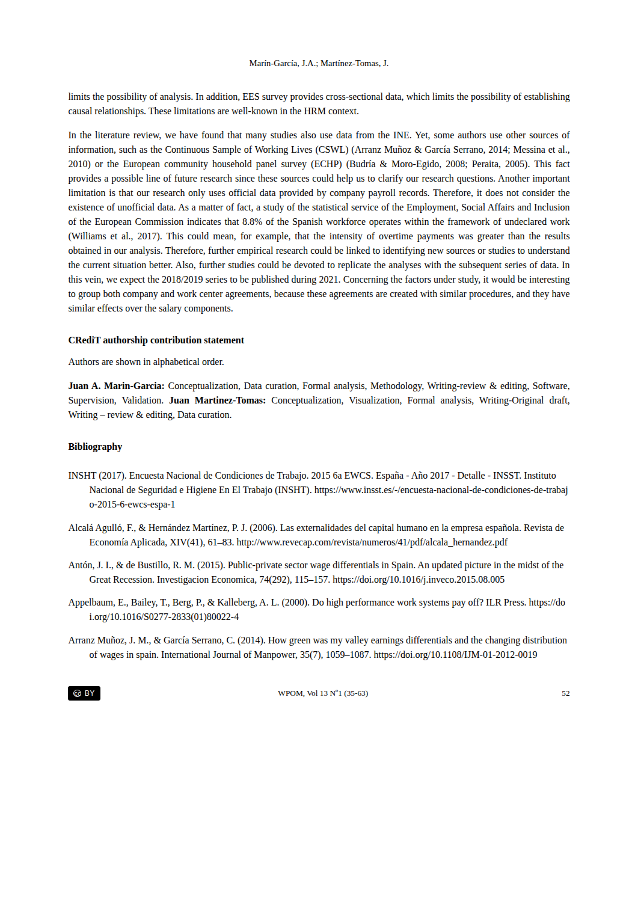Marín-García, J.A.; Martínez-Tomas, J.
limits the possibility of analysis. In addition, EES survey provides cross-sectional data, which limits the possibility of establishing causal relationships. These limitations are well-known in the HRM context.
In the literature review, we have found that many studies also use data from the INE. Yet, some authors use other sources of information, such as the Continuous Sample of Working Lives (CSWL) (Arranz Muñoz & García Serrano, 2014; Messina et al., 2010) or the European community household panel survey (ECHP) (Budría & Moro-Egido, 2008; Peraita, 2005). This fact provides a possible line of future research since these sources could help us to clarify our research questions. Another important limitation is that our research only uses official data provided by company payroll records. Therefore, it does not consider the existence of unofficial data. As a matter of fact, a study of the statistical service of the Employment, Social Affairs and Inclusion of the European Commission indicates that 8.8% of the Spanish workforce operates within the framework of undeclared work (Williams et al., 2017). This could mean, for example, that the intensity of overtime payments was greater than the results obtained in our analysis. Therefore, further empirical research could be linked to identifying new sources or studies to understand the current situation better. Also, further studies could be devoted to replicate the analyses with the subsequent series of data. In this vein, we expect the 2018/2019 series to be published during 2021. Concerning the factors under study, it would be interesting to group both company and work center agreements, because these agreements are created with similar procedures, and they have similar effects over the salary components.
CRediT authorship contribution statement
Authors are shown in alphabetical order.
Juan A. Marin-Garcia: Conceptualization, Data curation, Formal analysis, Methodology, Writing-review & editing, Software, Supervision, Validation. Juan Martinez-Tomas: Conceptualization, Visualization, Formal analysis, Writing-Original draft, Writing – review & editing, Data curation.
Bibliography
INSHT (2017). Encuesta Nacional de Condiciones de Trabajo. 2015 6a EWCS. España - Año 2017 - Detalle - INSST. Instituto Nacional de Seguridad e Higiene En El Trabajo (INSHT). https://www.insst.es/-/encuesta-nacional-de-condiciones-de-trabajo-2015-6-ewcs-espa-1
Alcalá Agulló, F., & Hernández Martínez, P. J. (2006). Las externalidades del capital humano en la empresa española. Revista de Economía Aplicada, XIV(41), 61–83. http://www.revecap.com/revista/numeros/41/pdf/alcala_hernandez.pdf
Antón, J. I., & de Bustillo, R. M. (2015). Public-private sector wage differentials in Spain. An updated picture in the midst of the Great Recession. Investigacion Economica, 74(292), 115–157. https://doi.org/10.1016/j.inveco.2015.08.005
Appelbaum, E., Bailey, T., Berg, P., & Kalleberg, A. L. (2000). Do high performance work systems pay off? ILR Press. https://doi.org/10.1016/S0277-2833(01)80022-4
Arranz Muñoz, J. M., & García Serrano, C. (2014). How green was my valley earnings differentials and the changing distribution of wages in spain. International Journal of Manpower, 35(7), 1059–1087. https://doi.org/10.1108/IJM-01-2012-0019
cc BY
WPOM, Vol 13 Nº1 (35-63)
52